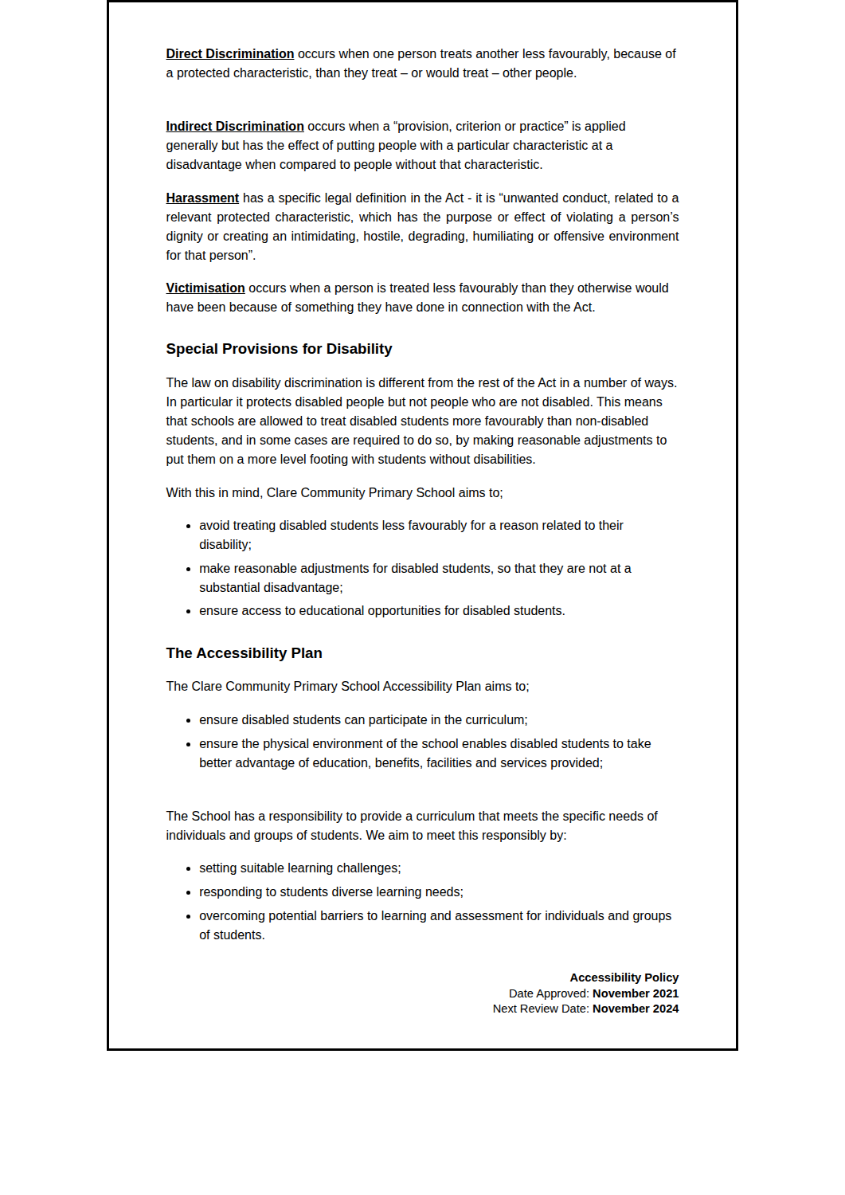Direct Discrimination occurs when one person treats another less favourably, because of a protected characteristic, than they treat – or would treat – other people.
Indirect Discrimination occurs when a “provision, criterion or practice” is applied generally but has the effect of putting people with a particular characteristic at a disadvantage when compared to people without that characteristic.
Harassment has a specific legal definition in the Act - it is “unwanted conduct, related to a relevant protected characteristic, which has the purpose or effect of violating a person’s dignity or creating an intimidating, hostile, degrading, humiliating or offensive environment for that person”.
Victimisation occurs when a person is treated less favourably than they otherwise would have been because of something they have done in connection with the Act.
Special Provisions for Disability
The law on disability discrimination is different from the rest of the Act in a number of ways. In particular it protects disabled people but not people who are not disabled. This means that schools are allowed to treat disabled students more favourably than non-disabled students, and in some cases are required to do so, by making reasonable adjustments to put them on a more level footing with students without disabilities.
With this in mind, Clare Community Primary School aims to;
avoid treating disabled students less favourably for a reason related to their disability;
make reasonable adjustments for disabled students, so that they are not at a substantial disadvantage;
ensure access to educational opportunities for disabled students.
The Accessibility Plan
The Clare Community Primary School Accessibility Plan aims to;
ensure disabled students can participate in the curriculum;
ensure the physical environment of the school enables disabled students to take better advantage of education, benefits, facilities and services provided;
The School has a responsibility to provide a curriculum that meets the specific needs of individuals and groups of students. We aim to meet this responsibly by:
setting suitable learning challenges;
responding to students diverse learning needs;
overcoming potential barriers to learning and assessment for individuals and groups of students.
Accessibility Policy
Date Approved: November 2021
Next Review Date: November 2024